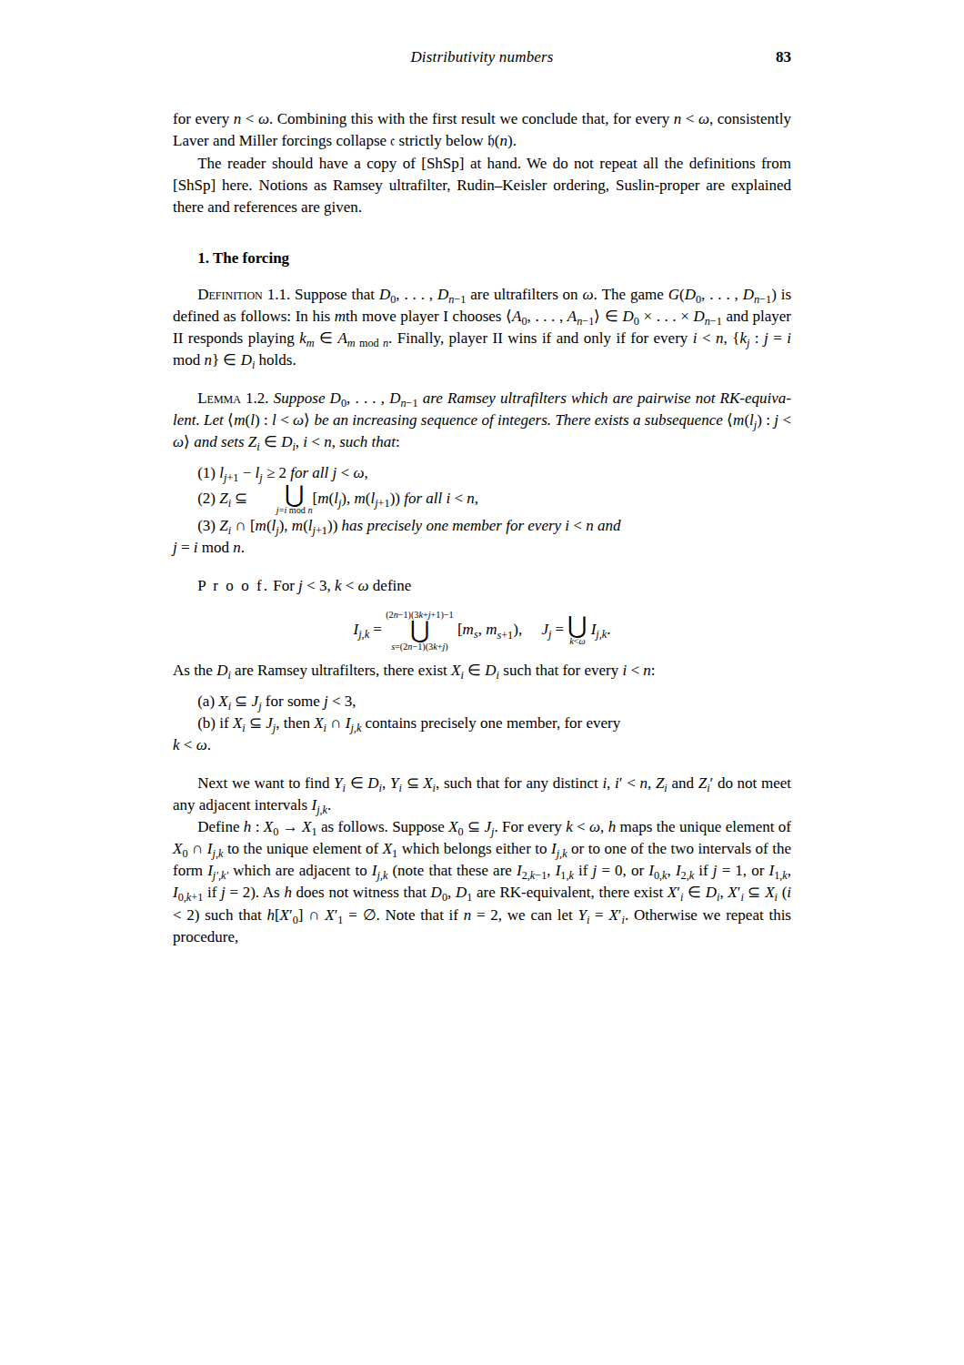Distributivity numbers 83
for every n < ω. Combining this with the first result we conclude that, for every n < ω, consistently Laver and Miller forcings collapse 𝔠 strictly below 𝔥(n).
The reader should have a copy of [ShSp] at hand. We do not repeat all the definitions from [ShSp] here. Notions as Ramsey ultrafilter, Rudin–Keisler ordering, Suslin-proper are explained there and references are given.
1. The forcing
Definition 1.1. Suppose that D0, . . . , Dn−1 are ultrafilters on ω. The game G(D0, . . . , Dn−1) is defined as follows: In his mth move player I chooses ⟨A0, . . . , An−1⟩ ∈ D0 × . . . × Dn−1 and player II responds playing km ∈ Am mod n. Finally, player II wins if and only if for every i < n, {kj : j = i mod n} ∈ Di holds.
Lemma 1.2. Suppose D0, . . . , Dn−1 are Ramsey ultrafilters which are pairwise not RK-equivalent. Let ⟨m(l) : l < ω⟩ be an increasing sequence of integers. There exists a subsequence ⟨m(lj) : j < ω⟩ and sets Zi ∈ Di, i < n, such that:
(1) lj+1 − lj ≥ 2 for all j < ω,
(2) Zi ⊆ ⋃j=i mod n[m(lj), m(lj+1)) for all i < n,
(3) Zi ∩ [m(lj), m(lj+1)) has precisely one member for every i < n and
j = i mod n.
P r o o f. For j < 3, k < ω define
Ij,k = (2n−1)(3k+j+1)−1 ⋃ s=(2n−1)(3k+j) [ms, ms+1), Jj = ⋃ k<ω Ij,k.
As the Di are Ramsey ultrafilters, there exist Xi ∈ Di such that for every i < n:
(a) Xi ⊆ Jj for some j < 3,
(b) if Xi ⊆ Jj, then Xi ∩ Ij,k contains precisely one member, for every
k < ω.
Next we want to find Yi ∈ Di, Yi ⊆ Xi, such that for any distinct i, i′ < n, Zi and Zi′ do not meet any adjacent intervals Ij,k.
Define h : X0 → X1 as follows. Suppose X0 ⊆ Jj. For every k < ω, h maps the unique element of X0 ∩ Ij,k to the unique element of X1 which belongs either to Ij,k or to one of the two intervals of the form Ij′,k′ which are adjacent to Ij,k (note that these are I2,k−1, I1,k if j = 0, or I0,k, I2,k if j = 1, or I1,k, I0,k+1 if j = 2). As h does not witness that D0, D1 are RK-equivalent, there exist X′i ∈ Di, X′i ⊆ Xi (i < 2) such that h[X′0] ∩ X′1 = ∅. Note that if n = 2, we can let Yi = X′i. Otherwise we repeat this procedure,